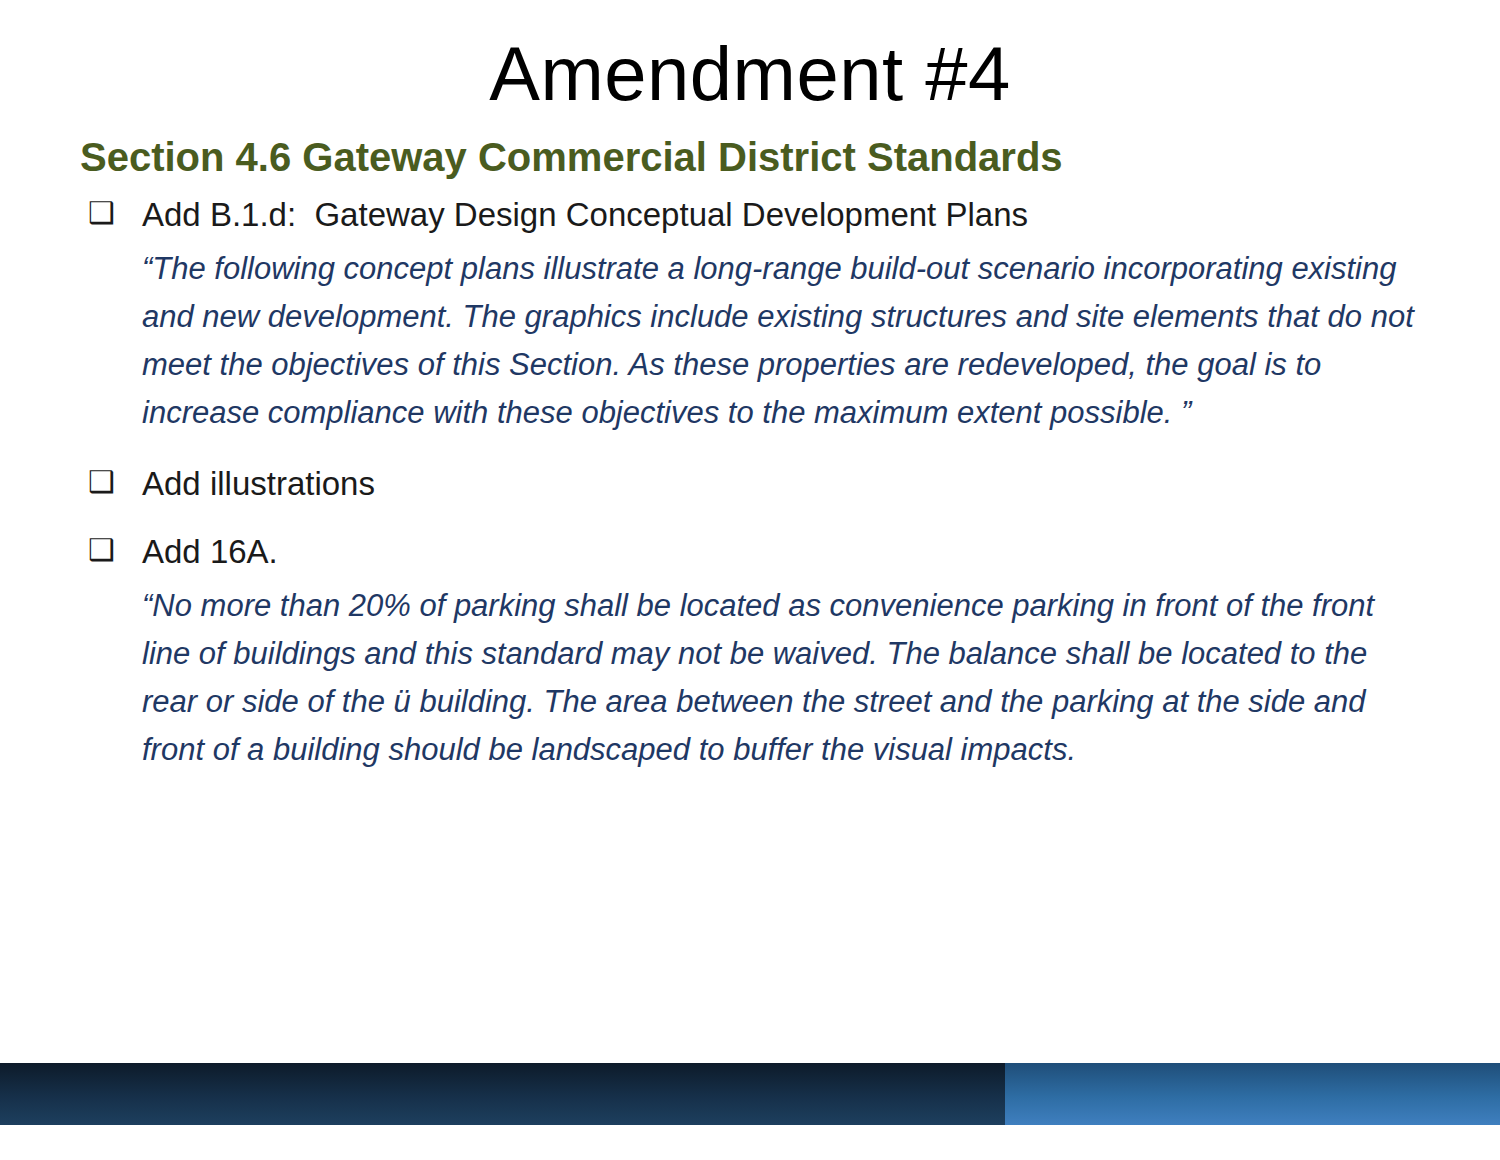Amendment #4
Section 4.6 Gateway Commercial District Standards
Add B.1.d: Gateway Design Conceptual Development Plans “The following concept plans illustrate a long-range build-out scenario incorporating existing and new development. The graphics include existing structures and site elements that do not meet the objectives of this Section. As these properties are redeveloped, the goal is to increase compliance with these objectives to the maximum extent possible. ”
Add illustrations
Add 16A. “No more than 20% of parking shall be located as convenience parking in front of the front line of buildings and this standard may not be waived. The balance shall be located to the rear or side of the ü building. The area between the street and the parking at the side and front of a building should be landscaped to buffer the visual impacts.